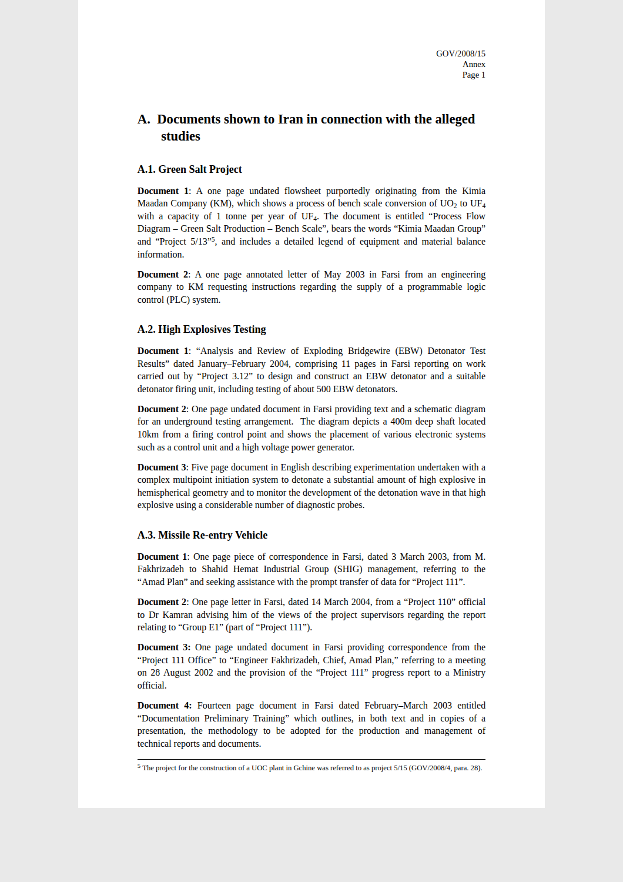GOV/2008/15
Annex
Page 1
A. Documents shown to Iran in connection with the alleged studies
A.1. Green Salt Project
Document 1: A one page undated flowsheet purportedly originating from the Kimia Maadan Company (KM), which shows a process of bench scale conversion of UO2 to UF4 with a capacity of 1 tonne per year of UF4. The document is entitled “Process Flow Diagram – Green Salt Production – Bench Scale”, bears the words “Kimia Maadan Group” and “Project 5/13”5, and includes a detailed legend of equipment and material balance information.
Document 2: A one page annotated letter of May 2003 in Farsi from an engineering company to KM requesting instructions regarding the supply of a programmable logic control (PLC) system.
A.2. High Explosives Testing
Document 1: “Analysis and Review of Exploding Bridgewire (EBW) Detonator Test Results” dated January–February 2004, comprising 11 pages in Farsi reporting on work carried out by “Project 3.12” to design and construct an EBW detonator and a suitable detonator firing unit, including testing of about 500 EBW detonators.
Document 2: One page undated document in Farsi providing text and a schematic diagram for an underground testing arrangement. The diagram depicts a 400m deep shaft located 10km from a firing control point and shows the placement of various electronic systems such as a control unit and a high voltage power generator.
Document 3: Five page document in English describing experimentation undertaken with a complex multipoint initiation system to detonate a substantial amount of high explosive in hemispherical geometry and to monitor the development of the detonation wave in that high explosive using a considerable number of diagnostic probes.
A.3. Missile Re-entry Vehicle
Document 1: One page piece of correspondence in Farsi, dated 3 March 2003, from M. Fakhrizadeh to Shahid Hemat Industrial Group (SHIG) management, referring to the “Amad Plan” and seeking assistance with the prompt transfer of data for “Project 111”.
Document 2: One page letter in Farsi, dated 14 March 2004, from a “Project 110” official to Dr Kamran advising him of the views of the project supervisors regarding the report relating to “Group E1” (part of “Project 111”).
Document 3: One page undated document in Farsi providing correspondence from the “Project 111 Office” to “Engineer Fakhrizadeh, Chief, Amad Plan,” referring to a meeting on 28 August 2002 and the provision of the “Project 111” progress report to a Ministry official.
Document 4: Fourteen page document in Farsi dated February–March 2003 entitled “Documentation Preliminary Training” which outlines, in both text and in copies of a presentation, the methodology to be adopted for the production and management of technical reports and documents.
5 The project for the construction of a UOC plant in Gchine was referred to as project 5/15 (GOV/2008/4, para. 28).